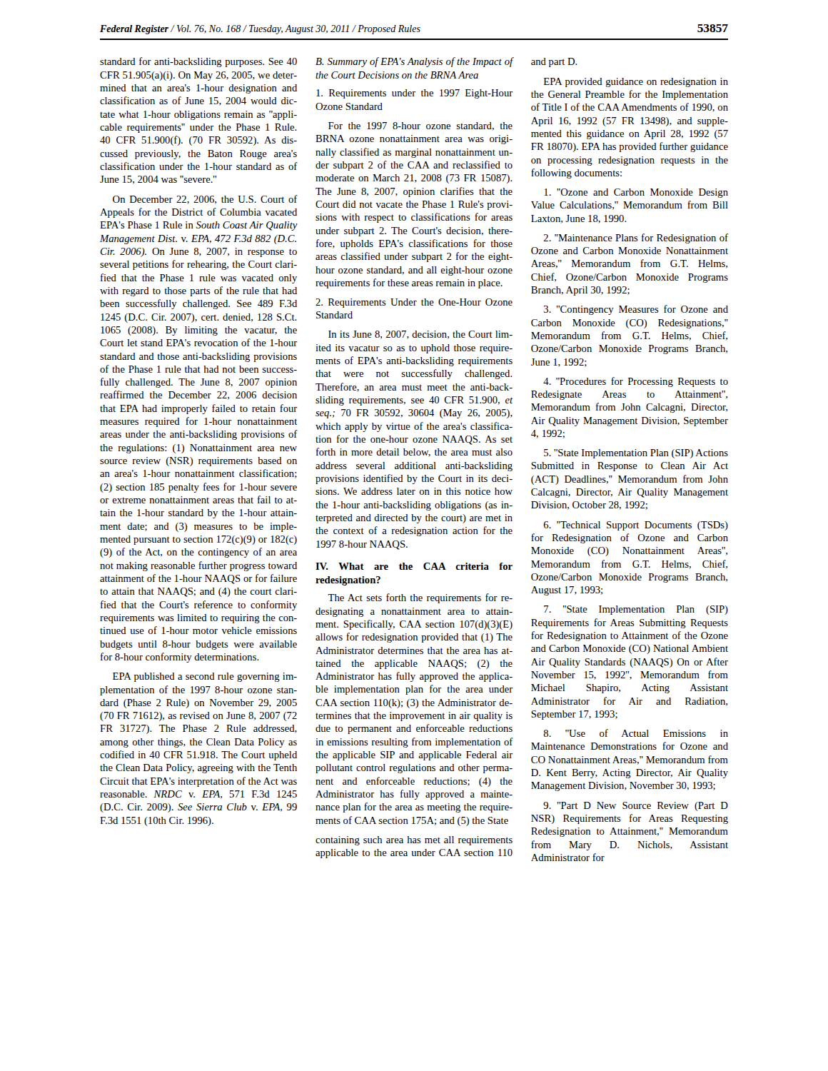Federal Register / Vol. 76, No. 168 / Tuesday, August 30, 2011 / Proposed Rules
53857
standard for anti-backsliding purposes. See 40 CFR 51.905(a)(i). On May 26, 2005, we determined that an area's 1-hour designation and classification as of June 15, 2004 would dictate what 1-hour obligations remain as ''applicable requirements'' under the Phase 1 Rule. 40 CFR 51.900(f). (70 FR 30592). As discussed previously, the Baton Rouge area's classification under the 1-hour standard as of June 15, 2004 was ''severe.''
On December 22, 2006, the U.S. Court of Appeals for the District of Columbia vacated EPA's Phase 1 Rule in South Coast Air Quality Management Dist. v. EPA, 472 F.3d 882 (D.C. Cir. 2006). On June 8, 2007, in response to several petitions for rehearing, the Court clarified that the Phase 1 rule was vacated only with regard to those parts of the rule that had been successfully challenged. See 489 F.3d 1245 (D.C. Cir. 2007), cert. denied, 128 S.Ct. 1065 (2008). By limiting the vacatur, the Court let stand EPA's revocation of the 1-hour standard and those anti-backsliding provisions of the Phase 1 rule that had not been successfully challenged. The June 8, 2007 opinion reaffirmed the December 22, 2006 decision that EPA had improperly failed to retain four measures required for 1-hour nonattainment areas under the anti-backsliding provisions of the regulations: (1) Nonattainment area new source review (NSR) requirements based on an area's 1-hour nonattainment classification; (2) section 185 penalty fees for 1-hour severe or extreme nonattainment areas that fail to attain the 1-hour standard by the 1-hour attainment date; and (3) measures to be implemented pursuant to section 172(c)(9) or 182(c)(9) of the Act, on the contingency of an area not making reasonable further progress toward attainment of the 1-hour NAAQS or for failure to attain that NAAQS; and (4) the court clarified that the Court's reference to conformity requirements was limited to requiring the continued use of 1-hour motor vehicle emissions budgets until 8-hour budgets were available for 8-hour conformity determinations.
EPA published a second rule governing implementation of the 1997 8-hour ozone standard (Phase 2 Rule) on November 29, 2005 (70 FR 71612), as revised on June 8, 2007 (72 FR 31727). The Phase 2 Rule addressed, among other things, the Clean Data Policy as codified in 40 CFR 51.918. The Court upheld the Clean Data Policy, agreeing with the Tenth Circuit that EPA's interpretation of the Act was reasonable. NRDC v. EPA, 571 F.3d 1245 (D.C. Cir. 2009). See Sierra Club v. EPA, 99 F.3d 1551 (10th Cir. 1996).
B. Summary of EPA's Analysis of the Impact of the Court Decisions on the BRNA Area
1. Requirements under the 1997 Eight-Hour Ozone Standard
For the 1997 8-hour ozone standard, the BRNA ozone nonattainment area was originally classified as marginal nonattainment under subpart 2 of the CAA and reclassified to moderate on March 21, 2008 (73 FR 15087). The June 8, 2007, opinion clarifies that the Court did not vacate the Phase 1 Rule's provisions with respect to classifications for areas under subpart 2. The Court's decision, therefore, upholds EPA's classifications for those areas classified under subpart 2 for the eight-hour ozone standard, and all eight-hour ozone requirements for these areas remain in place.
2. Requirements Under the One-Hour Ozone Standard
In its June 8, 2007, decision, the Court limited its vacatur so as to uphold those requirements of EPA's anti-backsliding requirements that were not successfully challenged. Therefore, an area must meet the anti-backsliding requirements, see 40 CFR 51.900, et seq.; 70 FR 30592, 30604 (May 26, 2005), which apply by virtue of the area's classification for the one-hour ozone NAAQS. As set forth in more detail below, the area must also address several additional anti-backsliding provisions identified by the Court in its decisions. We address later on in this notice how the 1-hour anti-backsliding obligations (as interpreted and directed by the court) are met in the context of a redesignation action for the 1997 8-hour NAAQS.
IV. What are the CAA criteria for redesignation?
The Act sets forth the requirements for redesignating a nonattainment area to attainment. Specifically, CAA section 107(d)(3)(E) allows for redesignation provided that (1) The Administrator determines that the area has attained the applicable NAAQS; (2) the Administrator has fully approved the applicable implementation plan for the area under CAA section 110(k); (3) the Administrator determines that the improvement in air quality is due to permanent and enforceable reductions in emissions resulting from implementation of the applicable SIP and applicable Federal air pollutant control regulations and other permanent and enforceable reductions; (4) the Administrator has fully approved a maintenance plan for the area as meeting the requirements of CAA section 175A; and (5) the State
containing such area has met all requirements applicable to the area under CAA section 110 and part D.
EPA provided guidance on redesignation in the General Preamble for the Implementation of Title I of the CAA Amendments of 1990, on April 16, 1992 (57 FR 13498), and supplemented this guidance on April 28, 1992 (57 FR 18070). EPA has provided further guidance on processing redesignation requests in the following documents:
1. ''Ozone and Carbon Monoxide Design Value Calculations,'' Memorandum from Bill Laxton, June 18, 1990.
2. ''Maintenance Plans for Redesignation of Ozone and Carbon Monoxide Nonattainment Areas,'' Memorandum from G.T. Helms, Chief, Ozone/Carbon Monoxide Programs Branch, April 30, 1992;
3. ''Contingency Measures for Ozone and Carbon Monoxide (CO) Redesignations,'' Memorandum from G.T. Helms, Chief, Ozone/Carbon Monoxide Programs Branch, June 1, 1992;
4. ''Procedures for Processing Requests to Redesignate Areas to Attainment'', Memorandum from John Calcagni, Director, Air Quality Management Division, September 4, 1992;
5. ''State Implementation Plan (SIP) Actions Submitted in Response to Clean Air Act (ACT) Deadlines,'' Memorandum from John Calcagni, Director, Air Quality Management Division, October 28, 1992;
6. ''Technical Support Documents (TSDs) for Redesignation of Ozone and Carbon Monoxide (CO) Nonattainment Areas'', Memorandum from G.T. Helms, Chief, Ozone/Carbon Monoxide Programs Branch, August 17, 1993;
7. ''State Implementation Plan (SIP) Requirements for Areas Submitting Requests for Redesignation to Attainment of the Ozone and Carbon Monoxide (CO) National Ambient Air Quality Standards (NAAQS) On or After November 15, 1992'', Memorandum from Michael Shapiro, Acting Assistant Administrator for Air and Radiation, September 17, 1993;
8. ''Use of Actual Emissions in Maintenance Demonstrations for Ozone and CO Nonattainment Areas,'' Memorandum from D. Kent Berry, Acting Director, Air Quality Management Division, November 30, 1993;
9. ''Part D New Source Review (Part D NSR) Requirements for Areas Requesting Redesignation to Attainment,'' Memorandum from Mary D. Nichols, Assistant Administrator for